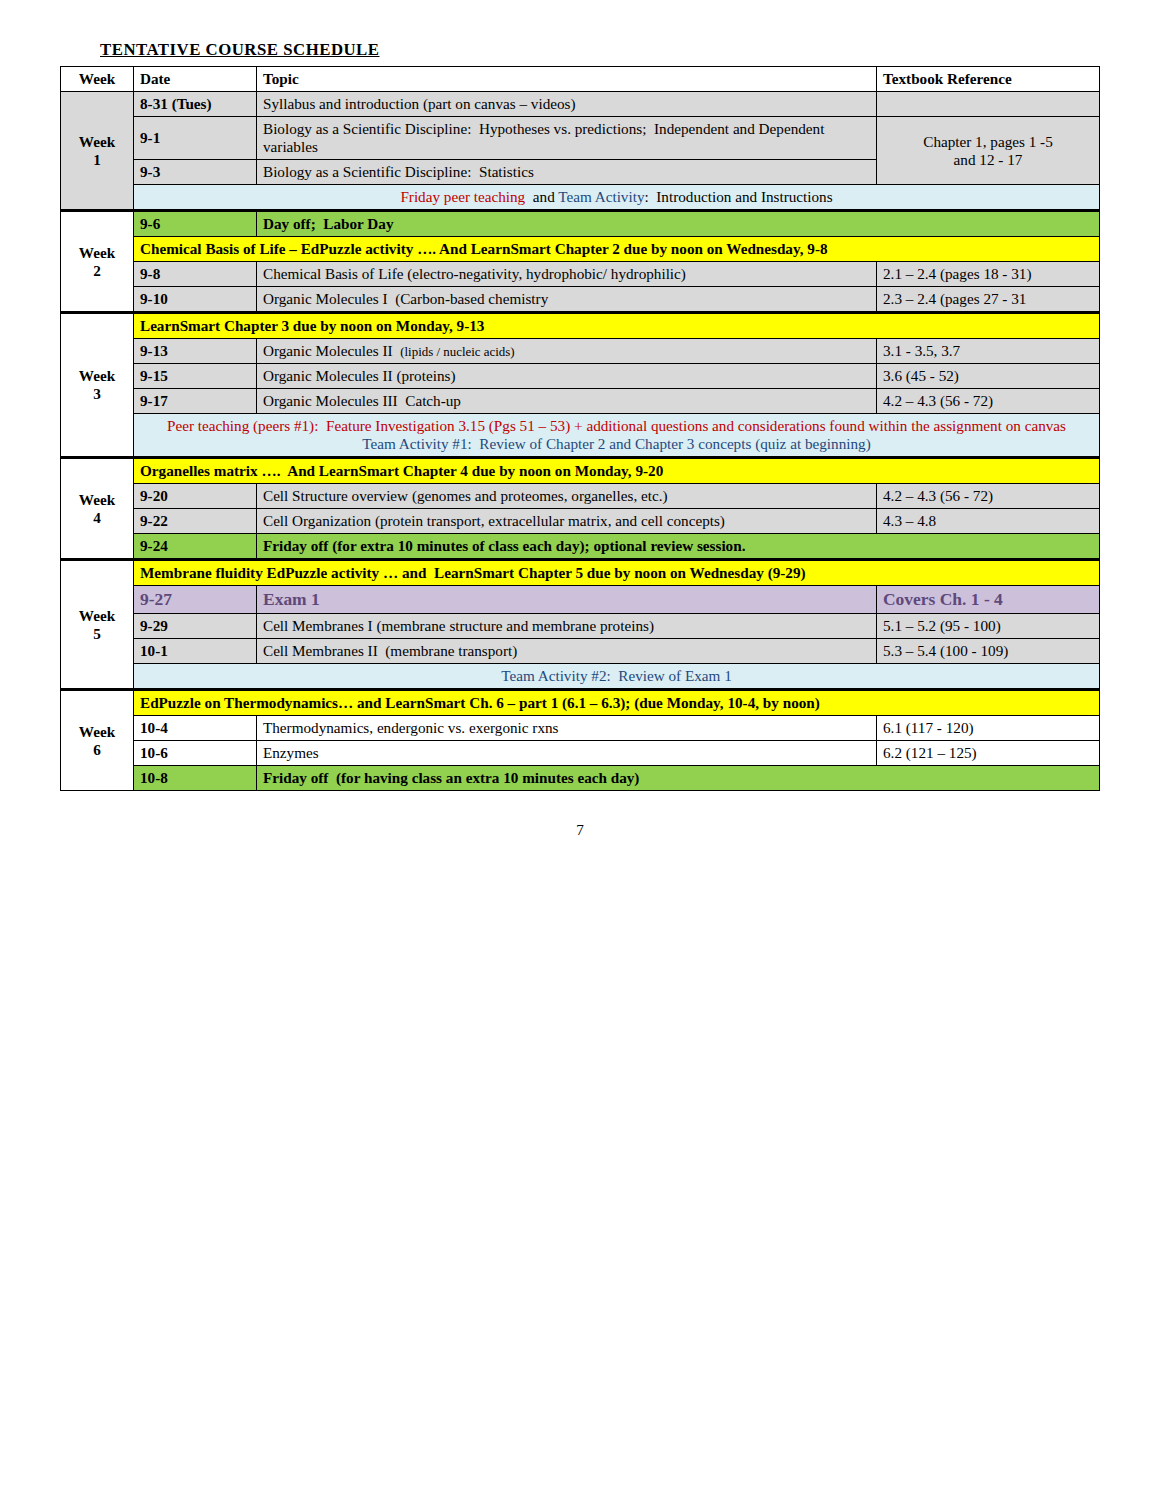TENTATIVE COURSE SCHEDULE
| Week | Date | Topic | Textbook Reference |
| --- | --- | --- | --- |
| Week 1 | 8-31 (Tues) | Syllabus and introduction (part on canvas – videos) | |
| 9-1 | Biology as a Scientific Discipline: Hypotheses vs. predictions; Independent and Dependent variables | Chapter 1, pages 1 -5 and 12 - 17 |
| 9-3 | Biology as a Scientific Discipline: Statistics |
| Friday peer teaching and Team Activity : Introduction and Instructions |
| Week 2 | 9-6 | Day off; Labor Day |
| Chemical Basis of Life – EdPuzzle activity …. And LearnSmart Chapter 2 due by noon on Wednesday, 9-8 |
| 9-8 | Chemical Basis of Life (electro-negativity, hydrophobic/ hydrophilic) | 2.1 – 2.4 (pages 18 - 31) |
| 9-10 | Organic Molecules I (Carbon-based chemistry | 2.3 – 2.4 (pages 27 - 31 |
| Week 3 | LearnSmart Chapter 3 due by noon on Monday, 9-13 |
| 9-13 | Organic Molecules II (lipids / nucleic acids) | 3.1 - 3.5, 3.7 |
| 9-15 | Organic Molecules II (proteins) | 3.6 (45 - 52) |
| 9-17 | Organic Molecules III Catch-up | 4.2 – 4.3 (56 - 72) |
| Peer teaching (peers #1): Feature Investigation 3.15 (Pgs 51 – 53) + additional questions and considerations found within the assignment on canvas Team Activity #1: Review of Chapter 2 and Chapter 3 concepts (quiz at beginning) |
| Week 4 | Organelles matrix …. And LearnSmart Chapter 4 due by noon on Monday, 9-20 |
| 9-20 | Cell Structure overview (genomes and proteomes, organelles, etc.) | 4.2 – 4.3 (56 - 72) |
| 9-22 | Cell Organization (protein transport, extracellular matrix, and cell concepts) | 4.3 – 4.8 |
| 9-24 | Friday off (for extra 10 minutes of class each day); optional review session. |
| Week 5 | Membrane fluidity EdPuzzle activity … and LearnSmart Chapter 5 due by noon on Wednesday (9-29) |
| 9-27 | Exam 1 | Covers Ch. 1 - 4 |
| 9-29 | Cell Membranes I (membrane structure and membrane proteins) | 5.1 – 5.2 (95 - 100) |
| 10-1 | Cell Membranes II (membrane transport) | 5.3 – 5.4 (100 - 109) |
| Team Activity #2: Review of Exam 1 |
| Week 6 | EdPuzzle on Thermodynamics… and LearnSmart Ch. 6 – part 1 (6.1 – 6.3); (due Monday, 10-4, by noon) |
| 10-4 | Thermodynamics, endergonic vs. exergonic rxns | 6.1 (117 - 120) |
| 10-6 | Enzymes | 6.2 (121 – 125) |
| 10-8 | Friday off (for having class an extra 10 minutes each day) |
7